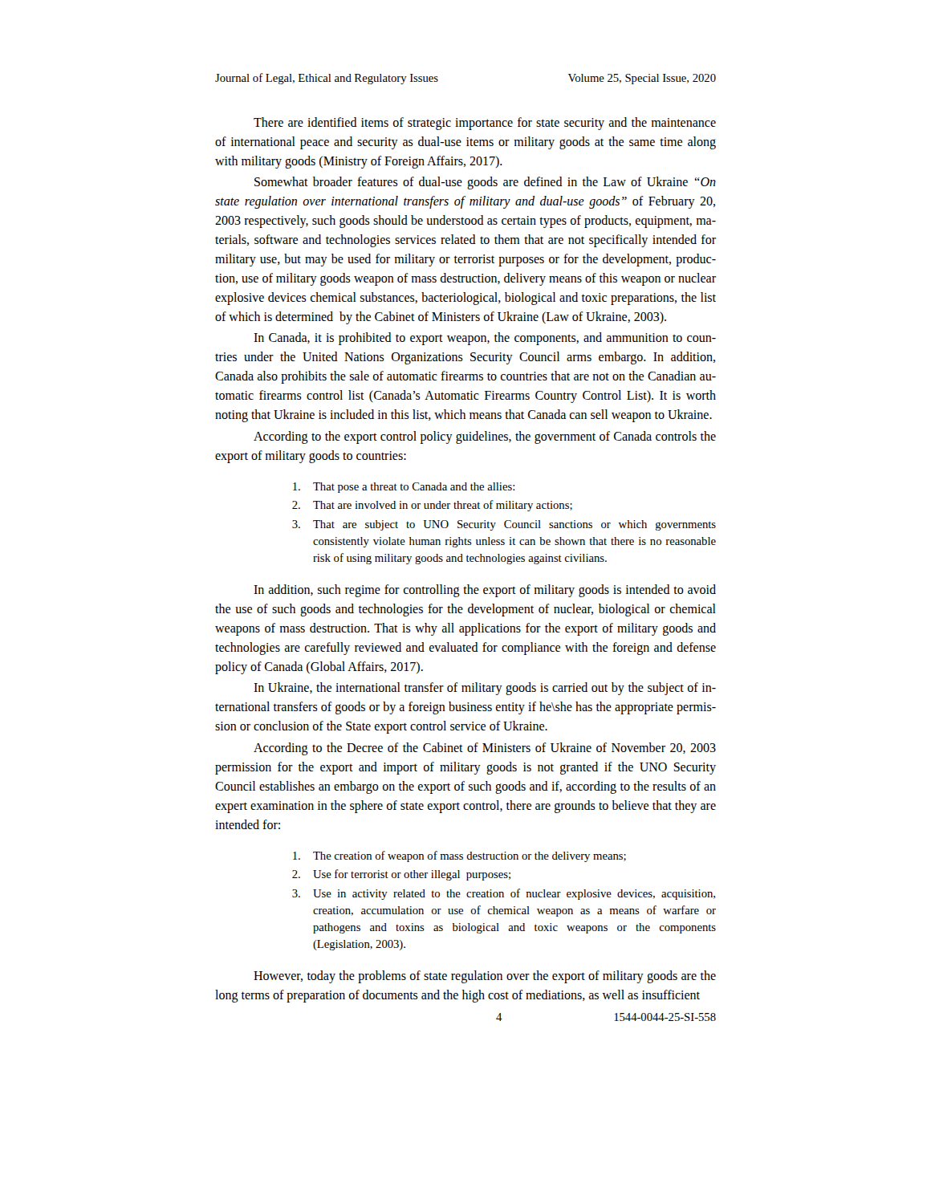Journal of Legal, Ethical and Regulatory Issues Volume 25, Special Issue, 2020
There are identified items of strategic importance for state security and the maintenance of international peace and security as dual-use items or military goods at the same time along with military goods (Ministry of Foreign Affairs, 2017).
Somewhat broader features of dual-use goods are defined in the Law of Ukraine “On state regulation over international transfers of military and dual-use goods” of February 20, 2003 respectively, such goods should be understood as certain types of products, equipment, materials, software and technologies services related to them that are not specifically intended for military use, but may be used for military or terrorist purposes or for the development, production, use of military goods weapon of mass destruction, delivery means of this weapon or nuclear explosive devices chemical substances, bacteriological, biological and toxic preparations, the list of which is determined by the Cabinet of Ministers of Ukraine (Law of Ukraine, 2003).
In Canada, it is prohibited to export weapon, the components, and ammunition to countries under the United Nations Organizations Security Council arms embargo. In addition, Canada also prohibits the sale of automatic firearms to countries that are not on the Canadian automatic firearms control list (Canada’s Automatic Firearms Country Control List). It is worth noting that Ukraine is included in this list, which means that Canada can sell weapon to Ukraine.
According to the export control policy guidelines, the government of Canada controls the export of military goods to countries:
That pose a threat to Canada and the allies:
That are involved in or under threat of military actions;
That are subject to UNO Security Council sanctions or which governments consistently violate human rights unless it can be shown that there is no reasonable risk of using military goods and technologies against civilians.
In addition, such regime for controlling the export of military goods is intended to avoid the use of such goods and technologies for the development of nuclear, biological or chemical weapons of mass destruction. That is why all applications for the export of military goods and technologies are carefully reviewed and evaluated for compliance with the foreign and defense policy of Canada (Global Affairs, 2017).
In Ukraine, the international transfer of military goods is carried out by the subject of international transfers of goods or by a foreign business entity if he\she has the appropriate permission or conclusion of the State export control service of Ukraine.
According to the Decree of the Cabinet of Ministers of Ukraine of November 20, 2003 permission for the export and import of military goods is not granted if the UNO Security Council establishes an embargo on the export of such goods and if, according to the results of an expert examination in the sphere of state export control, there are grounds to believe that they are intended for:
The creation of weapon of mass destruction or the delivery means;
Use for terrorist or other illegal purposes;
Use in activity related to the creation of nuclear explosive devices, acquisition, creation, accumulation or use of chemical weapon as a means of warfare or pathogens and toxins as biological and toxic weapons or the components (Legislation, 2003).
However, today the problems of state regulation over the export of military goods are the long terms of preparation of documents and the high cost of mediations, as well as insufficient
4 1544-0044-25-SI-558